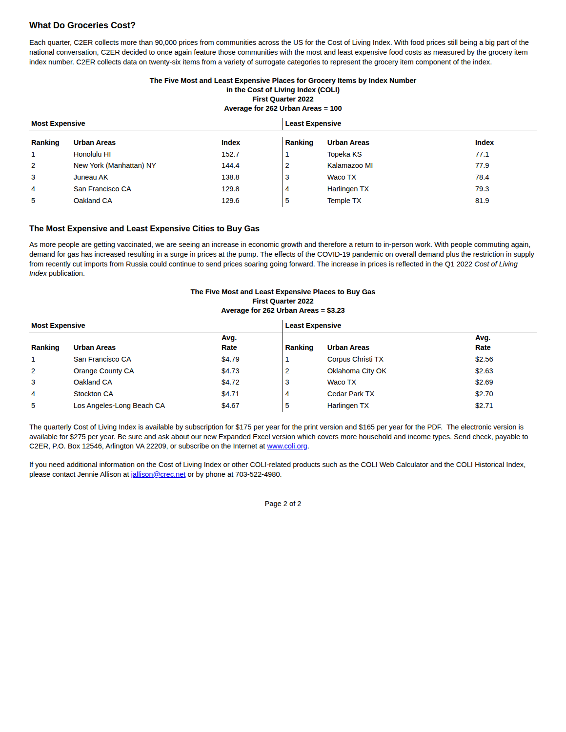What Do Groceries Cost?
Each quarter, C2ER collects more than 90,000 prices from communities across the US for the Cost of Living Index. With food prices still being a big part of the national conversation, C2ER decided to once again feature those communities with the most and least expensive food costs as measured by the grocery item index number. C2ER collects data on twenty-six items from a variety of surrogate categories to represent the grocery item component of the index.
The Five Most and Least Expensive Places for Grocery Items by Index Number
in the Cost of Living Index (COLI)
First Quarter 2022
Average for 262 Urban Areas = 100
| Most Expensive | Least Expensive |
| Ranking | Urban Areas | Index | Ranking | Urban Areas | Index |
| 1 | Honolulu HI | 152.7 | 1 | Topeka KS | 77.1 |
| 2 | New York (Manhattan) NY | 144.4 | 2 | Kalamazoo MI | 77.9 |
| 3 | Juneau AK | 138.8 | 3 | Waco TX | 78.4 |
| 4 | San Francisco CA | 129.8 | 4 | Harlingen TX | 79.3 |
| 5 | Oakland CA | 129.6 | 5 | Temple TX | 81.9 |
The Most Expensive and Least Expensive Cities to Buy Gas
As more people are getting vaccinated, we are seeing an increase in economic growth and therefore a return to in-person work. With people commuting again, demand for gas has increased resulting in a surge in prices at the pump. The effects of the COVID-19 pandemic on overall demand plus the restriction in supply from recently cut imports from Russia could continue to send prices soaring going forward. The increase in prices is reflected in the Q1 2022 Cost of Living Index publication.
The Five Most and Least Expensive Places to Buy Gas
First Quarter 2022
Average for 262 Urban Areas = $3.23
| Most Expensive | Least Expensive |
| Ranking | Urban Areas | Avg. Rate | Ranking | Urban Areas | Avg. Rate |
| 1 | San Francisco CA | $4.79 | 1 | Corpus Christi TX | $2.56 |
| 2 | Orange County CA | $4.73 | 2 | Oklahoma City OK | $2.63 |
| 3 | Oakland CA | $4.72 | 3 | Waco TX | $2.69 |
| 4 | Stockton CA | $4.71 | 4 | Cedar Park TX | $2.70 |
| 5 | Los Angeles-Long Beach CA | $4.67 | 5 | Harlingen TX | $2.71 |
The quarterly Cost of Living Index is available by subscription for $175 per year for the print version and $165 per year for the PDF. The electronic version is available for $275 per year. Be sure and ask about our new Expanded Excel version which covers more household and income types. Send check, payable to C2ER, P.O. Box 12546, Arlington VA 22209, or subscribe on the Internet at www.coli.org.
If you need additional information on the Cost of Living Index or other COLI-related products such as the COLI Web Calculator and the COLI Historical Index, please contact Jennie Allison at jallison@crec.net or by phone at 703-522-4980.
Page 2 of 2